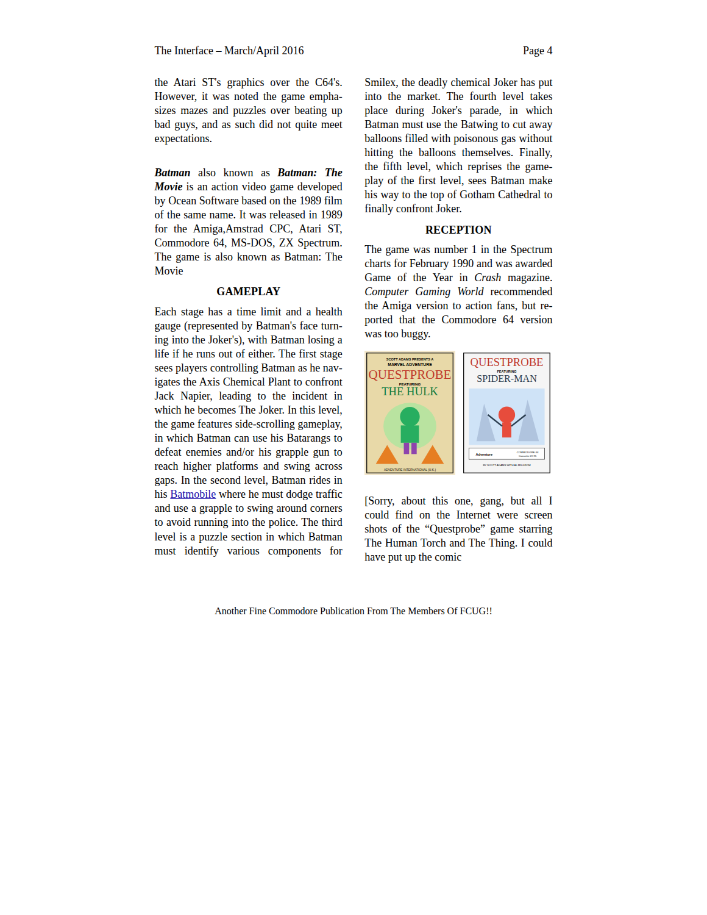The Interface – March/April 2016 Page 4
the Atari ST's graphics over the C64's. However, it was noted the game emphasizes mazes and puzzles over beating up bad guys, and as such did not quite meet expectations.
Batman also known as Batman: The Movie is an action video game developed by Ocean Software based on the 1989 film of the same name. It was released in 1989 for the Amiga,Amstrad CPC, Atari ST, Commodore 64, MS-DOS, ZX Spectrum. The game is also known as Batman: The Movie
GAMEPLAY
Each stage has a time limit and a health gauge (represented by Batman's face turning into the Joker's), with Batman losing a life if he runs out of either. The first stage sees players controlling Batman as he navigates the Axis Chemical Plant to confront Jack Napier, leading to the incident in which he becomes The Joker. In this level, the game features side-scrolling gameplay, in which Batman can use his Batarangs to defeat enemies and/or his grapple gun to reach higher platforms and swing across gaps. In the second level, Batman rides in his Batmobile where he must dodge traffic and use a grapple to swing around corners to avoid running into the police. The third level is a puzzle section in which Batman must identify various components for Smilex, the deadly chemical Joker has put into the market. The fourth level takes place during Joker's parade, in which Batman must use the Batwing to cut away balloons filled with poisonous gas without hitting the balloons themselves. Finally, the fifth level, which reprises the gameplay of the first level, sees Batman make his way to the top of Gotham Cathedral to finally confront Joker.
RECEPTION
The game was number 1 in the Spectrum charts for February 1990 and was awarded Game of the Year in Crash magazine. Computer Gaming World recommended the Amiga version to action fans, but reported that the Commodore 64 version was too buggy.
[Sorry, about this one, gang, but all I could find on the Internet were screen shots of the “Questprobe” game starring The Human Torch and The Thing. I could have put up the comic
Another Fine Commodore Publication From The Members Of FCUG!!